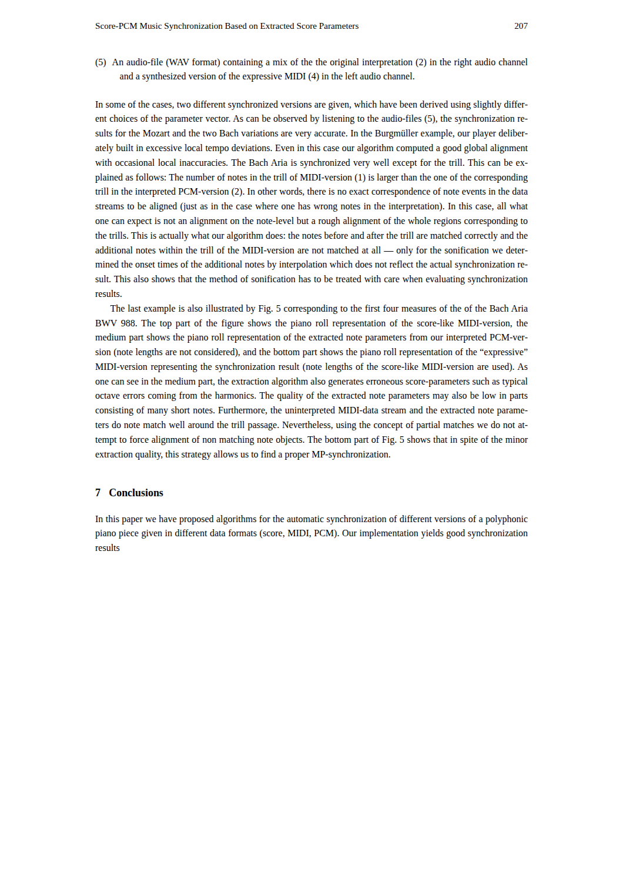Score-PCM Music Synchronization Based on Extracted Score Parameters 207
An audio-file (WAV format) containing a mix of the the original interpretation (2) in the right audio channel and a synthesized version of the expressive MIDI (4) in the left audio channel.
In some of the cases, two different synchronized versions are given, which have been derived using slightly different choices of the parameter vector. As can be observed by listening to the audio-files (5), the synchronization results for the Mozart and the two Bach variations are very accurate. In the Burgmüller example, our player deliberately built in excessive local tempo deviations. Even in this case our algorithm computed a good global alignment with occasional local inaccuracies. The Bach Aria is synchronized very well except for the trill. This can be explained as follows: The number of notes in the trill of MIDI-version (1) is larger than the one of the corresponding trill in the interpreted PCM-version (2). In other words, there is no exact correspondence of note events in the data streams to be aligned (just as in the case where one has wrong notes in the interpretation). In this case, all what one can expect is not an alignment on the note-level but a rough alignment of the whole regions corresponding to the trills. This is actually what our algorithm does: the notes before and after the trill are matched correctly and the additional notes within the trill of the MIDI-version are not matched at all — only for the sonification we determined the onset times of the additional notes by interpolation which does not reflect the actual synchronization result. This also shows that the method of sonification has to be treated with care when evaluating synchronization results.
The last example is also illustrated by Fig. 5 corresponding to the first four measures of the of the Bach Aria BWV 988. The top part of the figure shows the piano roll representation of the score-like MIDI-version, the medium part shows the piano roll representation of the extracted note parameters from our interpreted PCM-version (note lengths are not considered), and the bottom part shows the piano roll representation of the “expressive” MIDI-version representing the synchronization result (note lengths of the score-like MIDI-version are used). As one can see in the medium part, the extraction algorithm also generates erroneous score-parameters such as typical octave errors coming from the harmonics. The quality of the extracted note parameters may also be low in parts consisting of many short notes. Furthermore, the uninterpreted MIDI-data stream and the extracted note parameters do note match well around the trill passage. Nevertheless, using the concept of partial matches we do not attempt to force alignment of non matching note objects. The bottom part of Fig. 5 shows that in spite of the minor extraction quality, this strategy allows us to find a proper MP-synchronization.
7 Conclusions
In this paper we have proposed algorithms for the automatic synchronization of different versions of a polyphonic piano piece given in different data formats (score, MIDI, PCM). Our implementation yields good synchronization results